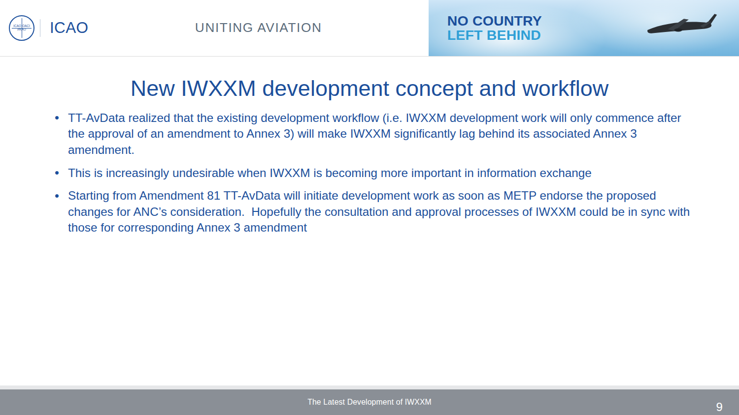ICAO OACI
ИКАО
ICAO
UNITING AVIATION
NO COUNTRY LEFT BEHIND
New IWXXM development concept and workflow
TT-AvData realized that the existing development workflow (i.e. IWXXM development work will only commence after the approval of an amendment to Annex 3) will make IWXXM significantly lag behind its associated Annex 3 amendment.
This is increasingly undesirable when IWXXM is becoming more important in information exchange
Starting from Amendment 81 TT-AvData will initiate development work as soon as METP endorse the proposed changes for ANC’s consideration. Hopefully the consultation and approval processes of IWXXM could be in sync with those for corresponding Annex 3 amendment
The Latest Development of IWXXM 9